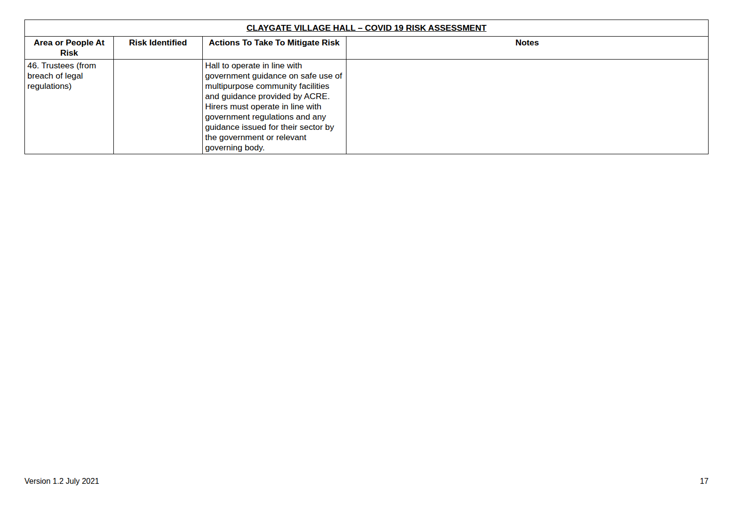| CLAYGATE VILLAGE HALL – COVID 19 RISK ASSESSMENT |
| --- |
| Area or People At Risk | Risk Identified | Actions To Take To Mitigate Risk | Notes |
| 46. Trustees (from breach of legal regulations) | | Hall to operate in line with government guidance on safe use of multipurpose community facilities and guidance provided by ACRE. Hirers must operate in line with government regulations and any guidance issued for their sector by the government or relevant governing body. | |
Version 1.2 July 2021 17